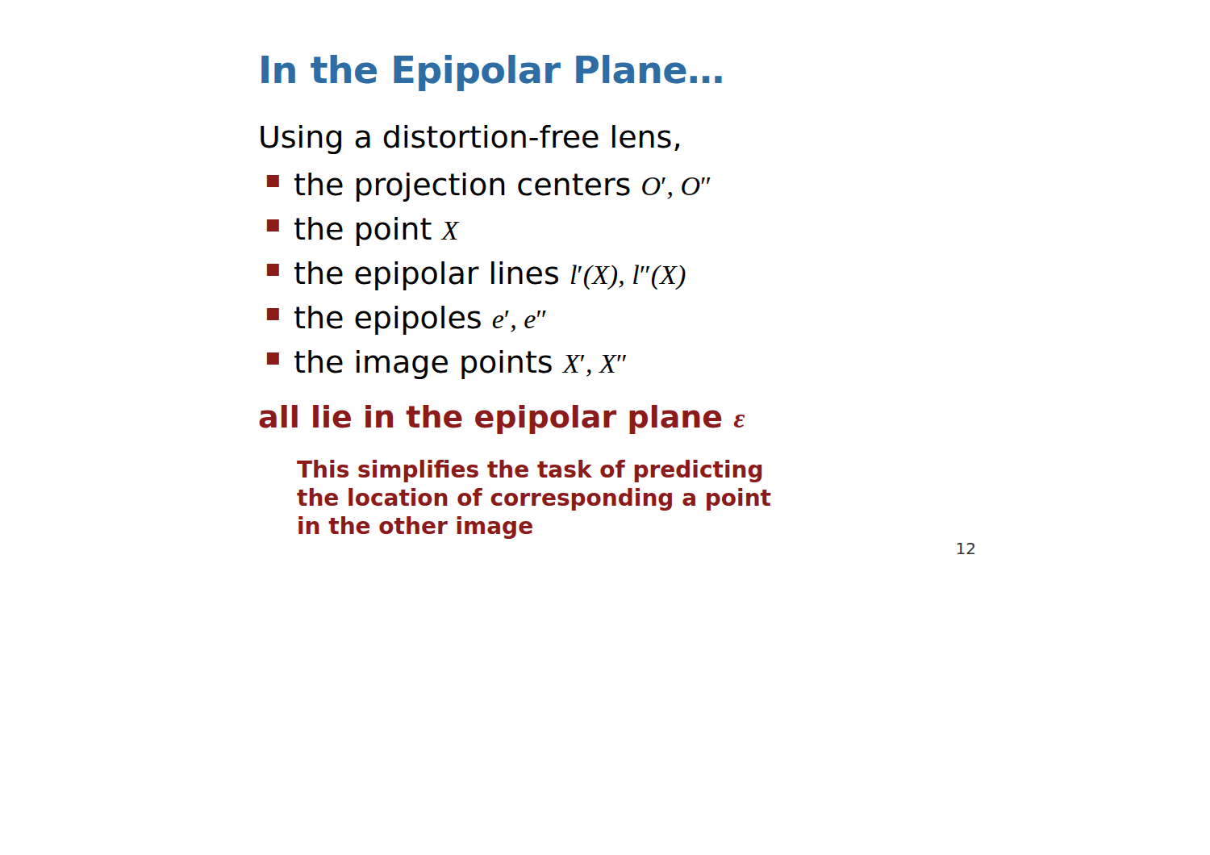In the Epipolar Plane…
Using a distortion-free lens,
the projection centers O′, O″
the point X
the epipolar lines l′(X), l″(X)
the epipoles e′, e″
the image points X′, X″
all lie in the epipolar plane ε
This simplifies the task of predicting
the location of corresponding a point
in the other image
12